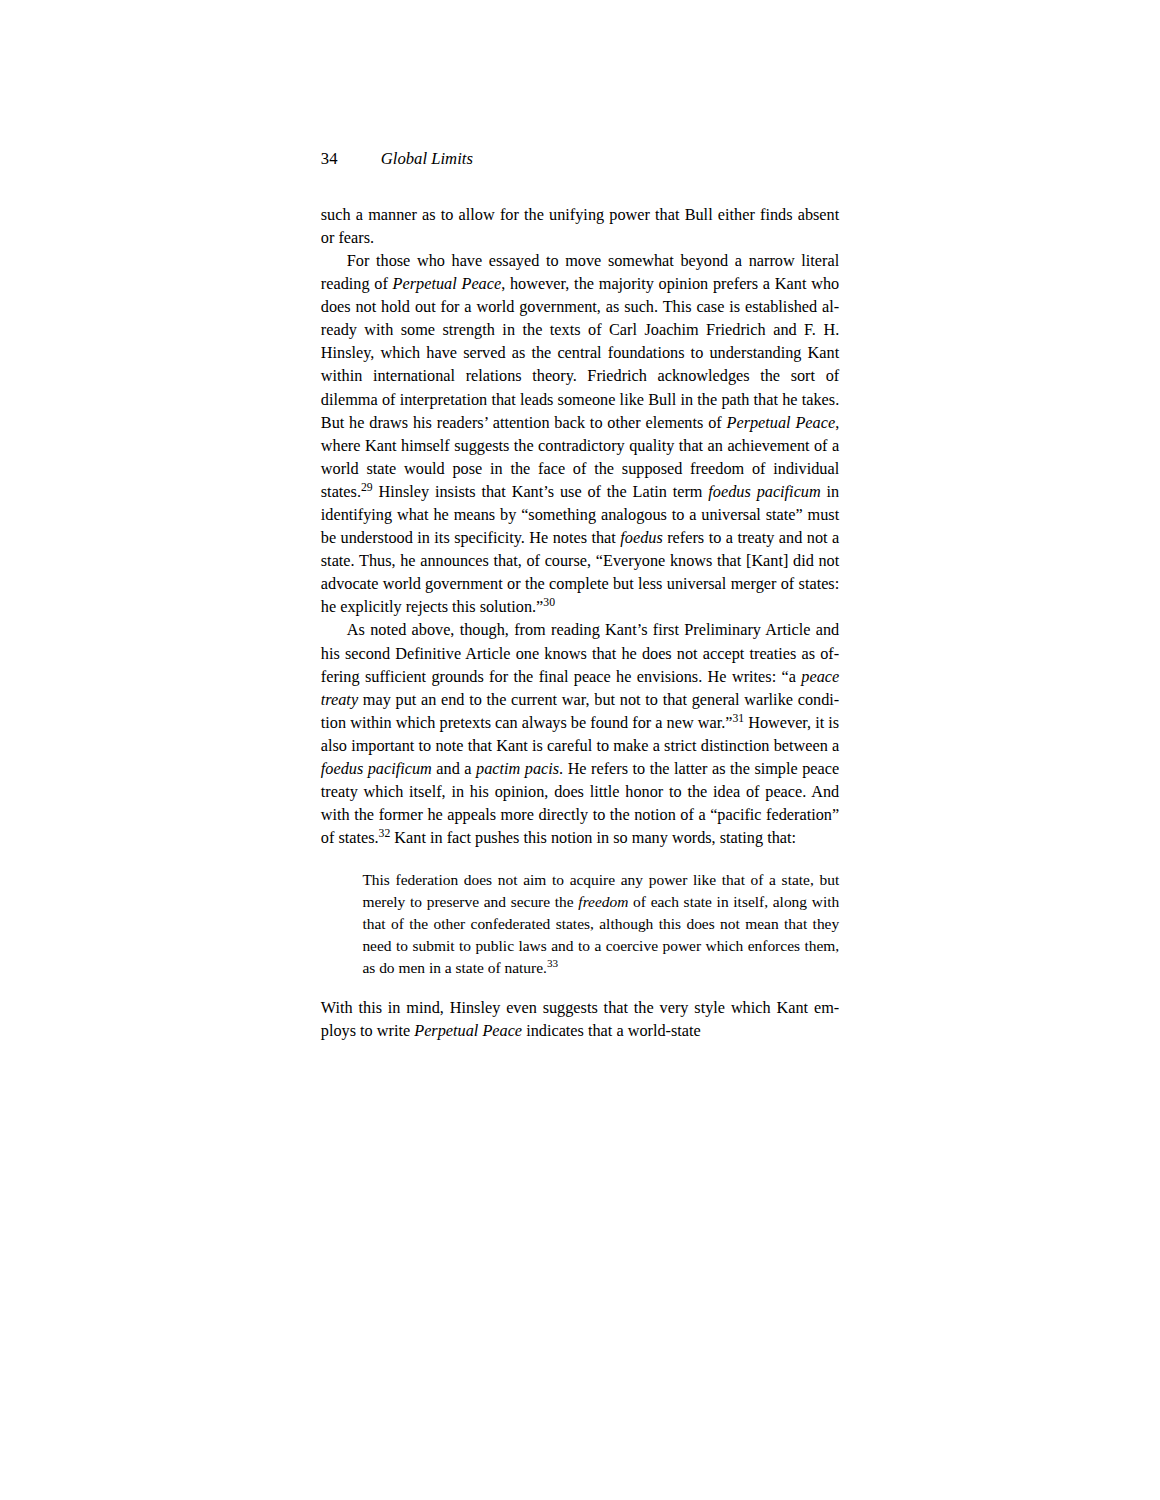34 Global Limits
such a manner as to allow for the unifying power that Bull either finds absent or fears.
For those who have essayed to move somewhat beyond a narrow literal reading of Perpetual Peace, however, the majority opinion prefers a Kant who does not hold out for a world government, as such. This case is established already with some strength in the texts of Carl Joachim Friedrich and F. H. Hinsley, which have served as the central foundations to understanding Kant within international relations theory. Friedrich acknowledges the sort of dilemma of interpretation that leads someone like Bull in the path that he takes. But he draws his readers’ attention back to other elements of Perpetual Peace, where Kant himself suggests the contradictory quality that an achievement of a world state would pose in the face of the supposed freedom of individual states.29 Hinsley insists that Kant’s use of the Latin term foedus pacificum in identifying what he means by “something analogous to a universal state” must be understood in its specificity. He notes that foedus refers to a treaty and not a state. Thus, he announces that, of course, “Everyone knows that [Kant] did not advocate world government or the complete but less universal merger of states: he explicitly rejects this solution.”30
As noted above, though, from reading Kant’s first Preliminary Article and his second Definitive Article one knows that he does not accept treaties as offering sufficient grounds for the final peace he envisions. He writes: “a peace treaty may put an end to the current war, but not to that general warlike condition within which pretexts can always be found for a new war.”31 However, it is also important to note that Kant is careful to make a strict distinction between a foedus pacificum and a pactim pacis. He refers to the latter as the simple peace treaty which itself, in his opinion, does little honor to the idea of peace. And with the former he appeals more directly to the notion of a “pacific federation” of states.32 Kant in fact pushes this notion in so many words, stating that:
This federation does not aim to acquire any power like that of a state, but merely to preserve and secure the freedom of each state in itself, along with that of the other confederated states, although this does not mean that they need to submit to public laws and to a coercive power which enforces them, as do men in a state of nature.33
With this in mind, Hinsley even suggests that the very style which Kant employs to write Perpetual Peace indicates that a world-state